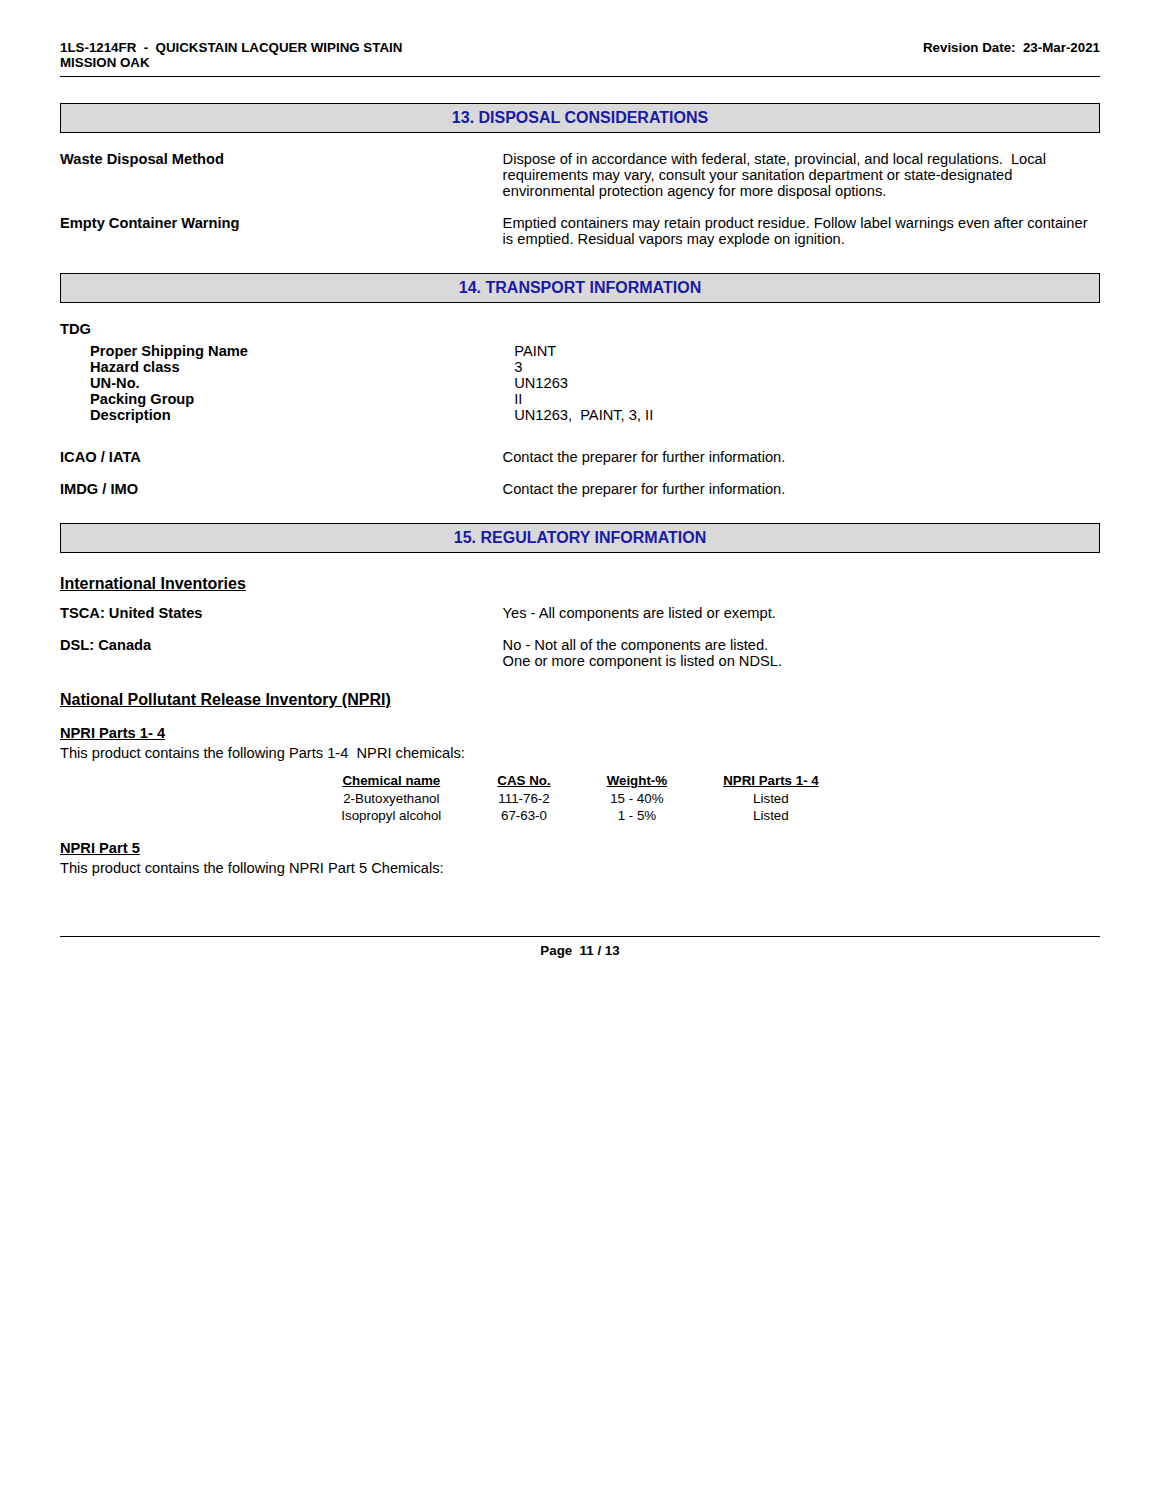1LS-1214FR - QUICKSTAIN LACQUER WIPING STAIN
MISSION OAK
Revision Date: 23-Mar-2021
13. DISPOSAL CONSIDERATIONS
Waste Disposal Method
Dispose of in accordance with federal, state, provincial, and local regulations. Local requirements may vary, consult your sanitation department or state-designated environmental protection agency for more disposal options.
Empty Container Warning
Emptied containers may retain product residue. Follow label warnings even after container is emptied. Residual vapors may explode on ignition.
14. TRANSPORT INFORMATION
TDG
Proper Shipping Name
PAINT
Hazard class
3
UN-No.
UN1263
Packing Group
II
Description
UN1263, PAINT, 3, II
ICAO / IATA
Contact the preparer for further information.
IMDG / IMO
Contact the preparer for further information.
15. REGULATORY INFORMATION
International Inventories
TSCA: United States
Yes - All components are listed or exempt.
DSL: Canada
No - Not all of the components are listed.
One or more component is listed on NDSL.
National Pollutant Release Inventory (NPRI)
NPRI Parts 1- 4
This product contains the following Parts 1-4 NPRI chemicals:
| Chemical name | CAS No. | Weight-% | NPRI Parts 1- 4 |
| --- | --- | --- | --- |
| 2-Butoxyethanol | 111-76-2 | 15 - 40% | Listed |
| Isopropyl alcohol | 67-63-0 | 1 - 5% | Listed |
NPRI Part 5
This product contains the following NPRI Part 5 Chemicals:
Page 11 / 13